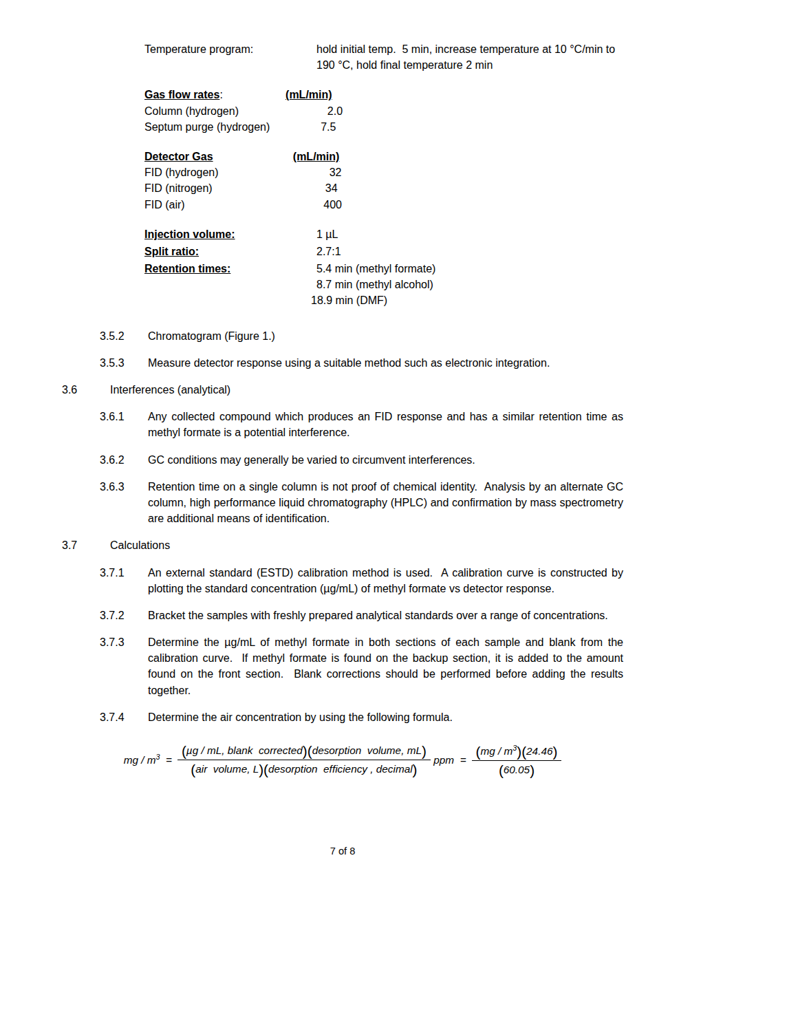Temperature program:
hold initial temp. 5 min, increase temperature at 10 °C/min to 190 °C, hold final temperature 2 min
Gas flow rates: (mL/min)
Column (hydrogen) 2.0
Septum purge (hydrogen) 7.5
Detector Gas (mL/min)
FID (hydrogen) 32
FID (nitrogen) 34
FID (air) 400
Injection volume:
1 µL
Split ratio:
2.7:1
Retention times:
5.4 min (methyl formate)
8.7 min (methyl alcohol)
18.9 min (DMF)
3.5.2
Chromatogram (Figure 1.)
3.5.3
Measure detector response using a suitable method such as electronic integration.
3.6
Interferences (analytical)
3.6.1
Any collected compound which produces an FID response and has a similar retention time as methyl formate is a potential interference.
3.6.2
GC conditions may generally be varied to circumvent interferences.
3.6.3
Retention time on a single column is not proof of chemical identity. Analysis by an alternate GC column, high performance liquid chromatography (HPLC) and confirmation by mass spectrometry are additional means of identification.
3.7
Calculations
3.7.1
An external standard (ESTD) calibration method is used. A calibration curve is constructed by plotting the standard concentration (µg/mL) of methyl formate vs detector response.
3.7.2
Bracket the samples with freshly prepared analytical standards over a range of concentrations.
3.7.3
Determine the µg/mL of methyl formate in both sections of each sample and blank from the calibration curve. If methyl formate is found on the backup section, it is added to the amount found on the front section. Blank corrections should be performed before adding the results together.
3.7.4
Determine the air concentration by using the following formula.
mg / m3 = (µg / mL, blank corrected)(desorption volume, mL) (air volume, L)(desorption efficiency , decimal)
ppm = (mg / m3)(24.46) (60.05)
7 of 8